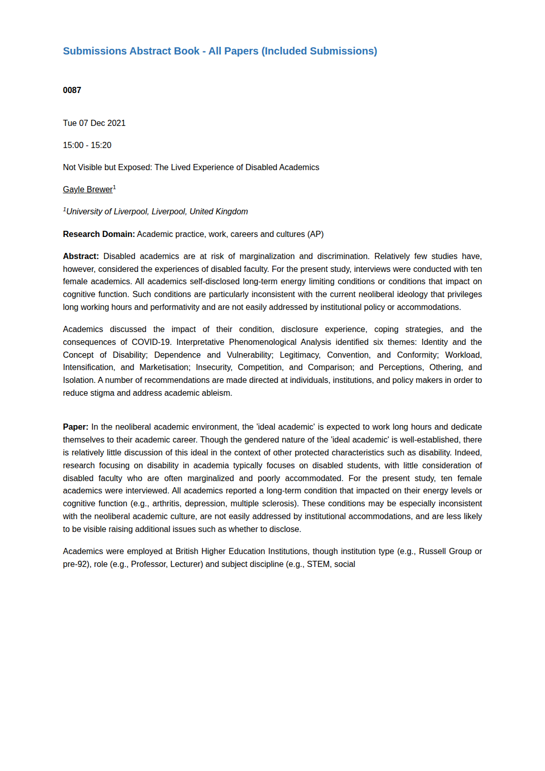Submissions Abstract Book - All Papers (Included Submissions)
0087
Tue 07 Dec 2021
15:00 - 15:20
Not Visible but Exposed: The Lived Experience of Disabled Academics
Gayle Brewer1
1University of Liverpool, Liverpool, United Kingdom
Research Domain: Academic practice, work, careers and cultures (AP)
Abstract: Disabled academics are at risk of marginalization and discrimination. Relatively few studies have, however, considered the experiences of disabled faculty. For the present study, interviews were conducted with ten female academics. All academics self-disclosed long-term energy limiting conditions or conditions that impact on cognitive function. Such conditions are particularly inconsistent with the current neoliberal ideology that privileges long working hours and performativity and are not easily addressed by institutional policy or accommodations.
Academics discussed the impact of their condition, disclosure experience, coping strategies, and the consequences of COVID-19. Interpretative Phenomenological Analysis identified six themes: Identity and the Concept of Disability; Dependence and Vulnerability; Legitimacy, Convention, and Conformity; Workload, Intensification, and Marketisation; Insecurity, Competition, and Comparison; and Perceptions, Othering, and Isolation. A number of recommendations are made directed at individuals, institutions, and policy makers in order to reduce stigma and address academic ableism.
Paper: In the neoliberal academic environment, the 'ideal academic' is expected to work long hours and dedicate themselves to their academic career. Though the gendered nature of the 'ideal academic' is well-established, there is relatively little discussion of this ideal in the context of other protected characteristics such as disability. Indeed, research focusing on disability in academia typically focuses on disabled students, with little consideration of disabled faculty who are often marginalized and poorly accommodated. For the present study, ten female academics were interviewed. All academics reported a long-term condition that impacted on their energy levels or cognitive function (e.g., arthritis, depression, multiple sclerosis). These conditions may be especially inconsistent with the neoliberal academic culture, are not easily addressed by institutional accommodations, and are less likely to be visible raising additional issues such as whether to disclose.
Academics were employed at British Higher Education Institutions, though institution type (e.g., Russell Group or pre-92), role (e.g., Professor, Lecturer) and subject discipline (e.g., STEM, social